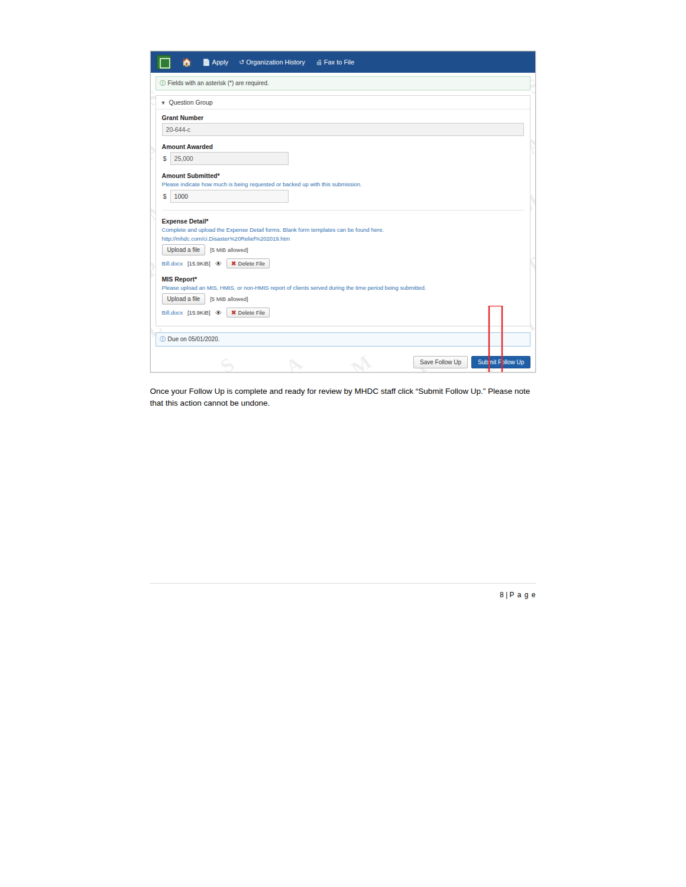S A M P L E S A M P L E S A M P L E
🏠 📄Apply ↺Organization History 🖨Fax to File
ⓘFields with an asterisk (*) are required.
▼Question Group
Grant Number
20-644-c
Amount Awarded
$
25,000
Amount Submitted*
Please indicate how much is being requested or backed up with this submission.
$
1000
Expense Detail*
Complete and upload the Expense Detail forms. Blank form templates can be found here.
http://mhdc.com/ci.Disaster%20Relief%202019.htm
Upload a file [5 MiB allowed]
Bill.docx [15.9KiB] 👁 ✖Delete File
MIS Report*
Please upload an MIS, HMIS, or non-HMIS report of clients served during the time period being submitted.
Upload a file [5 MiB allowed]
Bill.docx [15.9KiB] 👁 ✖Delete File
ⓘDue on 05/01/2020.
Save Follow Up Submit Follow Up
Once your Follow Up is complete and ready for review by MHDC staff click “Submit Follow Up.” Please note that this action cannot be undone.
8 | P a g e